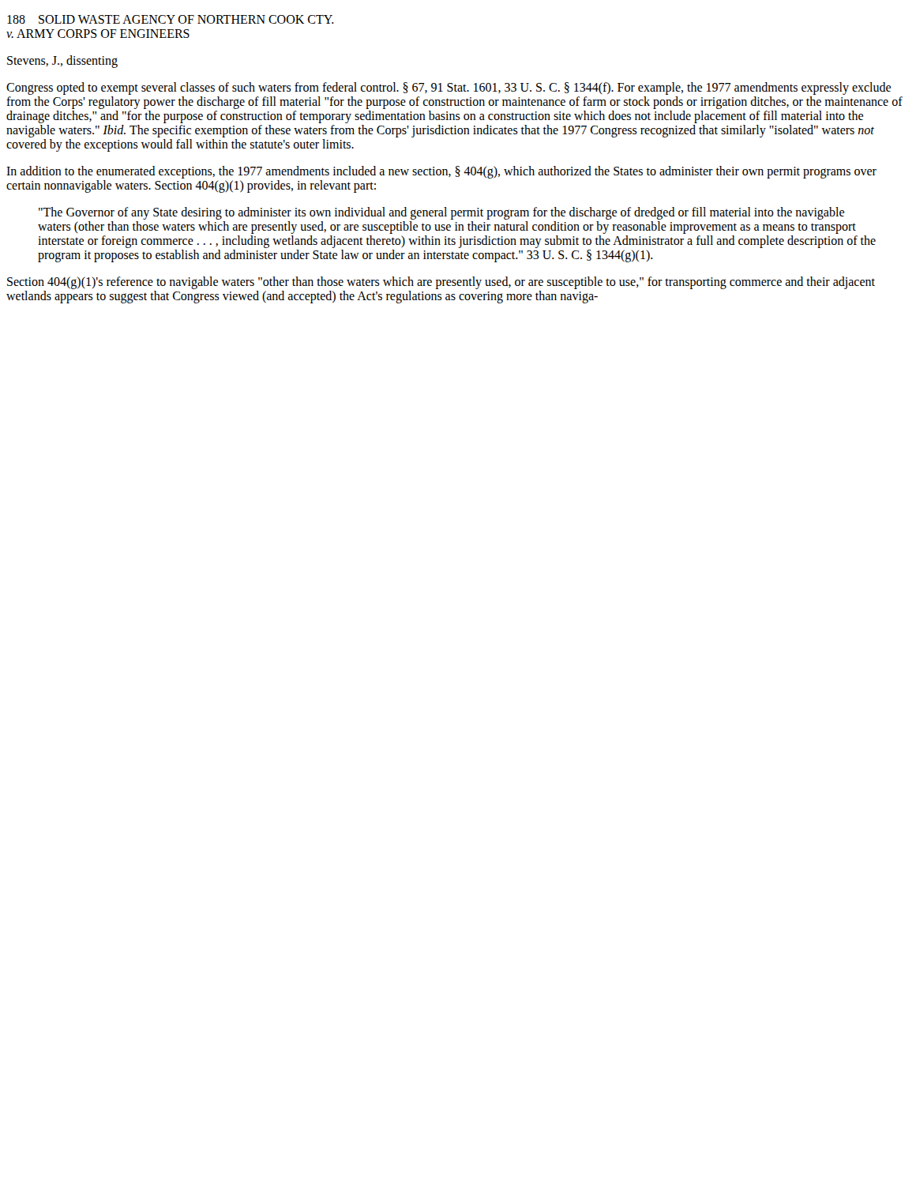188 SOLID WASTE AGENCY OF NORTHERN COOK CTY.
v. ARMY CORPS OF ENGINEERS
Stevens, J., dissenting
Congress opted to exempt several classes of such waters from federal control. § 67, 91 Stat. 1601, 33 U. S. C. § 1344(f). For example, the 1977 amendments expressly exclude from the Corps' regulatory power the discharge of fill material "for the purpose of construction or maintenance of farm or stock ponds or irrigation ditches, or the maintenance of drainage ditches," and "for the purpose of construction of temporary sedimentation basins on a construction site which does not include placement of fill material into the navigable waters." Ibid. The specific exemption of these waters from the Corps' jurisdiction indicates that the 1977 Congress recognized that similarly "isolated" waters not covered by the exceptions would fall within the statute's outer limits.
In addition to the enumerated exceptions, the 1977 amendments included a new section, § 404(g), which authorized the States to administer their own permit programs over certain nonnavigable waters. Section 404(g)(1) provides, in relevant part:
"The Governor of any State desiring to administer its own individual and general permit program for the discharge of dredged or fill material into the navigable waters (other than those waters which are presently used, or are susceptible to use in their natural condition or by reasonable improvement as a means to transport interstate or foreign commerce . . . , including wetlands adjacent thereto) within its jurisdiction may submit to the Administrator a full and complete description of the program it proposes to establish and administer under State law or under an interstate compact." 33 U. S. C. § 1344(g)(1).
Section 404(g)(1)'s reference to navigable waters "other than those waters which are presently used, or are susceptible to use," for transporting commerce and their adjacent wetlands appears to suggest that Congress viewed (and accepted) the Act's regulations as covering more than naviga-